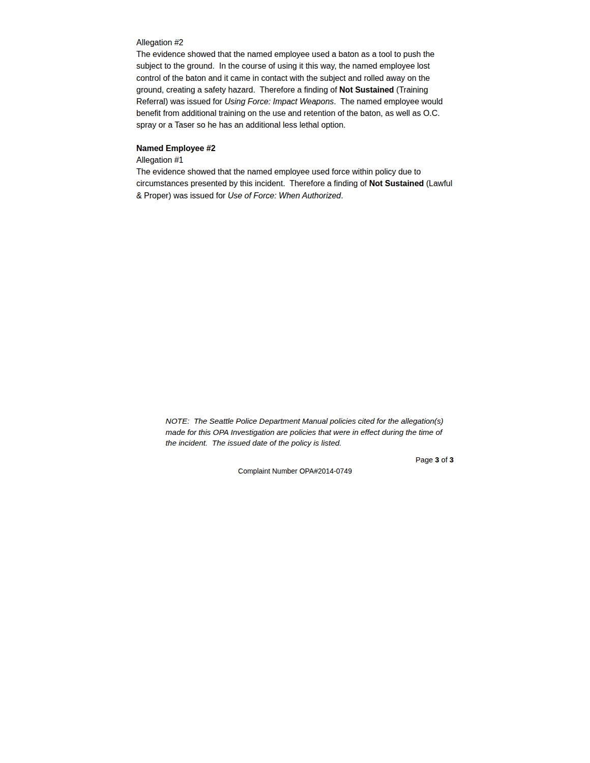Allegation #2
The evidence showed that the named employee used a baton as a tool to push the subject to the ground. In the course of using it this way, the named employee lost control of the baton and it came in contact with the subject and rolled away on the ground, creating a safety hazard. Therefore a finding of Not Sustained (Training Referral) was issued for Using Force: Impact Weapons. The named employee would benefit from additional training on the use and retention of the baton, as well as O.C. spray or a Taser so he has an additional less lethal option.
Named Employee #2
Allegation #1
The evidence showed that the named employee used force within policy due to circumstances presented by this incident. Therefore a finding of Not Sustained (Lawful & Proper) was issued for Use of Force: When Authorized.
NOTE: The Seattle Police Department Manual policies cited for the allegation(s) made for this OPA Investigation are policies that were in effect during the time of the incident. The issued date of the policy is listed.
Page 3 of 3
Complaint Number OPA#2014-0749